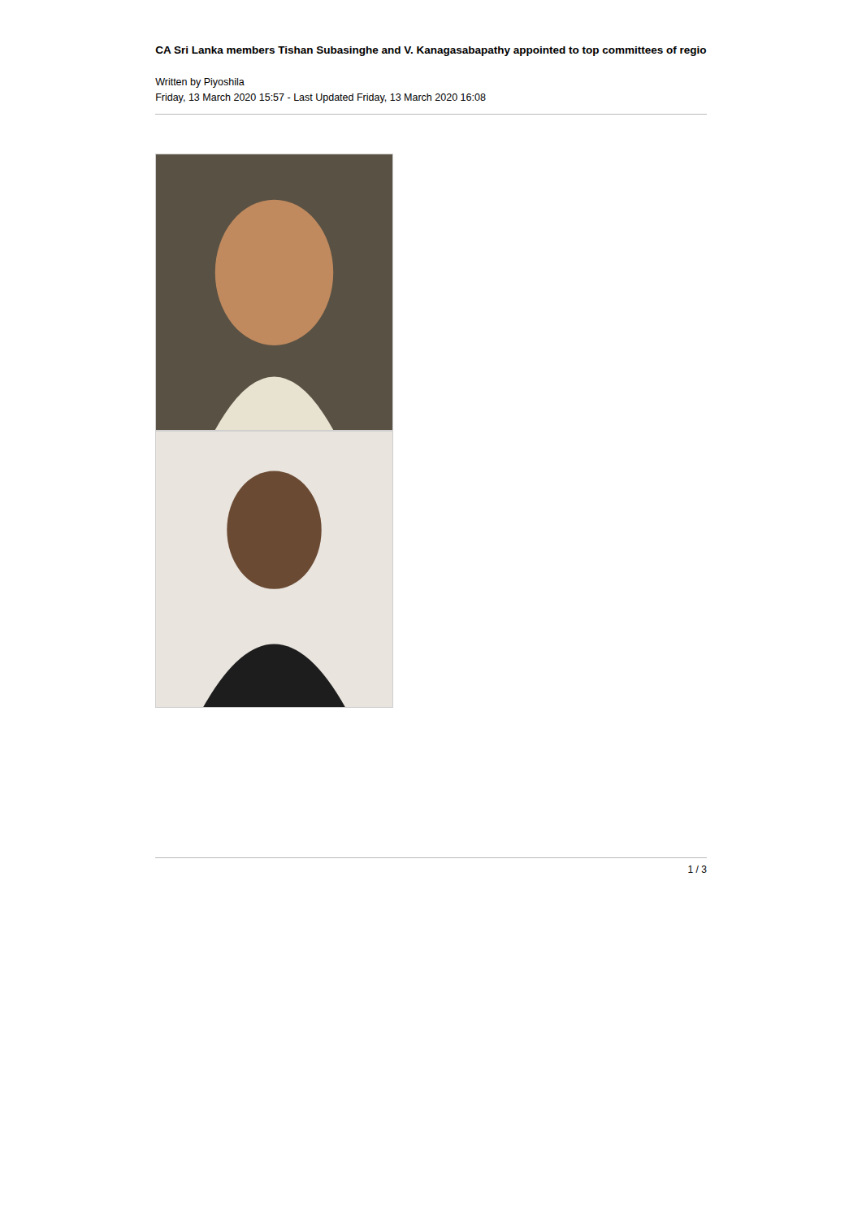CA Sri Lanka members Tishan Subasinghe and V. Kanagasabapathy appointed to top committees of regio
Written by Piyoshila Friday, 13 March 2020 15:57 - Last Updated Friday, 13 March 2020 16:08
1 / 3